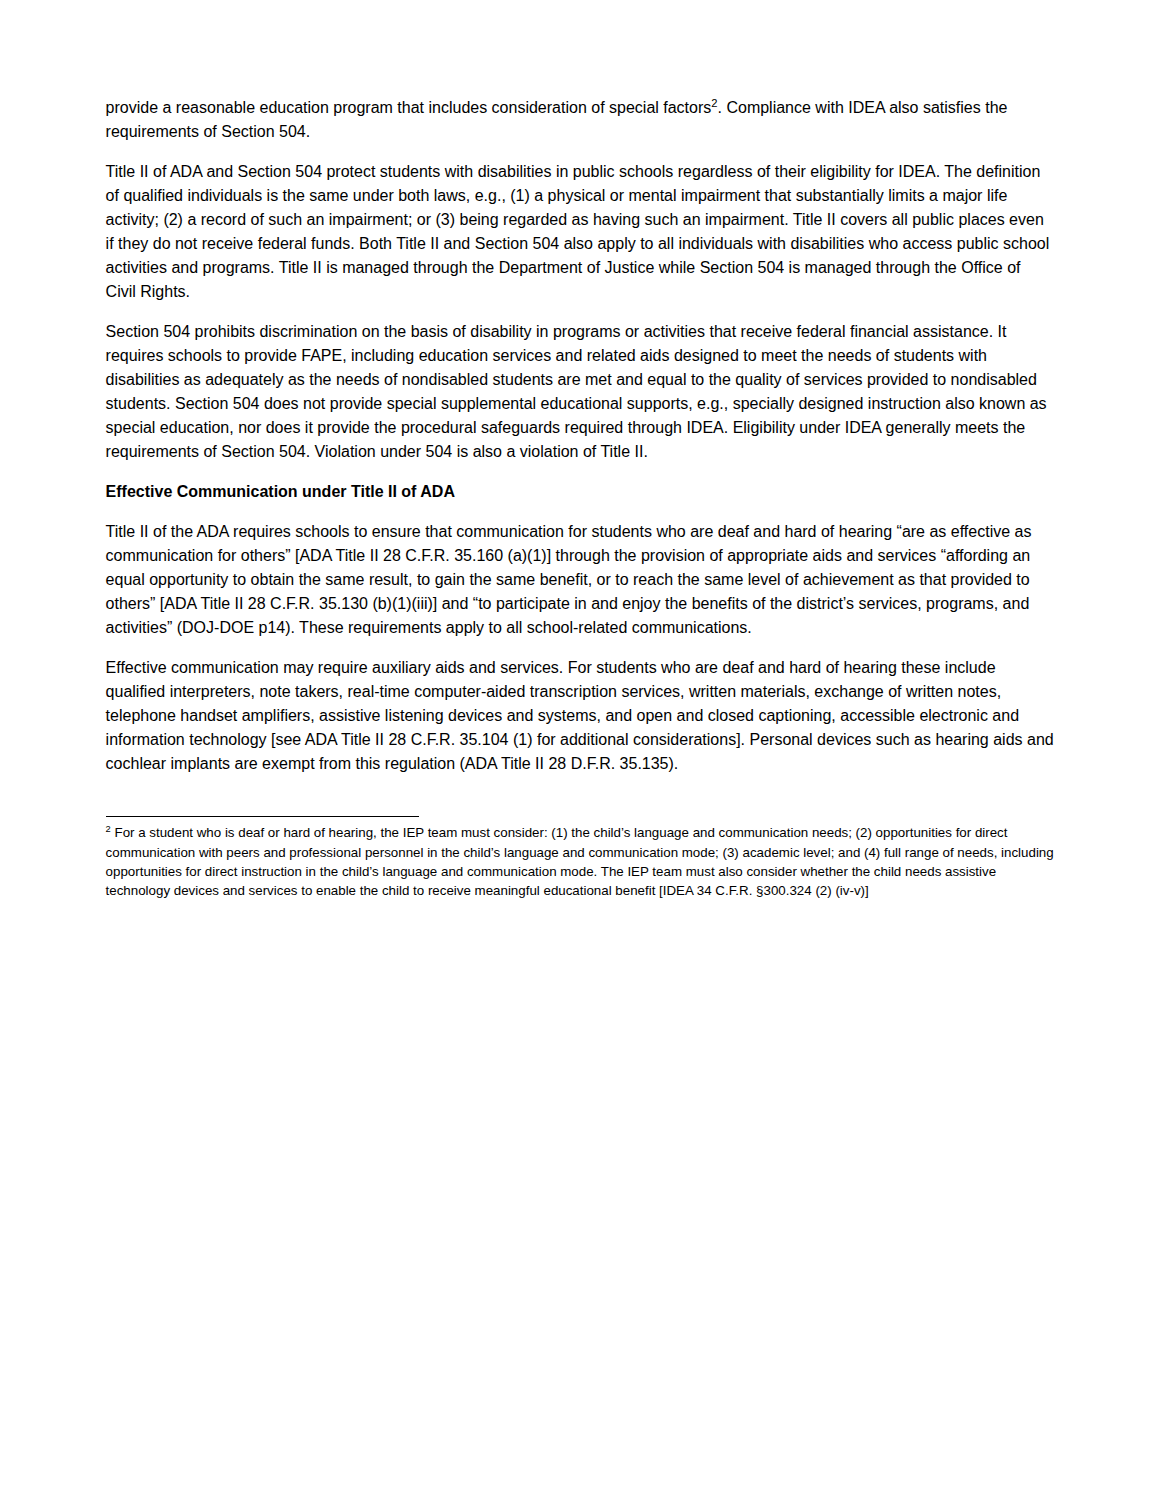provide a reasonable education program that includes consideration of special factors2. Compliance with IDEA also satisfies the requirements of Section 504.
Title II of ADA and Section 504 protect students with disabilities in public schools regardless of their eligibility for IDEA. The definition of qualified individuals is the same under both laws, e.g., (1) a physical or mental impairment that substantially limits a major life activity; (2) a record of such an impairment; or (3) being regarded as having such an impairment. Title II covers all public places even if they do not receive federal funds. Both Title II and Section 504 also apply to all individuals with disabilities who access public school activities and programs. Title II is managed through the Department of Justice while Section 504 is managed through the Office of Civil Rights.
Section 504 prohibits discrimination on the basis of disability in programs or activities that receive federal financial assistance. It requires schools to provide FAPE, including education services and related aids designed to meet the needs of students with disabilities as adequately as the needs of nondisabled students are met and equal to the quality of services provided to nondisabled students. Section 504 does not provide special supplemental educational supports, e.g., specially designed instruction also known as special education, nor does it provide the procedural safeguards required through IDEA. Eligibility under IDEA generally meets the requirements of Section 504. Violation under 504 is also a violation of Title II.
Effective Communication under Title II of ADA
Title II of the ADA requires schools to ensure that communication for students who are deaf and hard of hearing “are as effective as communication for others” [ADA Title II 28 C.F.R. 35.160 (a)(1)] through the provision of appropriate aids and services “affording an equal opportunity to obtain the same result, to gain the same benefit, or to reach the same level of achievement as that provided to others” [ADA Title II 28 C.F.R. 35.130 (b)(1)(iii)] and “to participate in and enjoy the benefits of the district’s services, programs, and activities” (DOJ-DOE p14). These requirements apply to all school-related communications.
Effective communication may require auxiliary aids and services. For students who are deaf and hard of hearing these include qualified interpreters, note takers, real-time computer-aided transcription services, written materials, exchange of written notes, telephone handset amplifiers, assistive listening devices and systems, and open and closed captioning, accessible electronic and information technology [see ADA Title II 28 C.F.R. 35.104 (1) for additional considerations]. Personal devices such as hearing aids and cochlear implants are exempt from this regulation (ADA Title II 28 D.F.R. 35.135).
2 For a student who is deaf or hard of hearing, the IEP team must consider: (1) the child’s language and communication needs; (2) opportunities for direct communication with peers and professional personnel in the child’s language and communication mode; (3) academic level; and (4) full range of needs, including opportunities for direct instruction in the child’s language and communication mode. The IEP team must also consider whether the child needs assistive technology devices and services to enable the child to receive meaningful educational benefit [IDEA 34 C.F.R. §300.324 (2) (iv-v)]